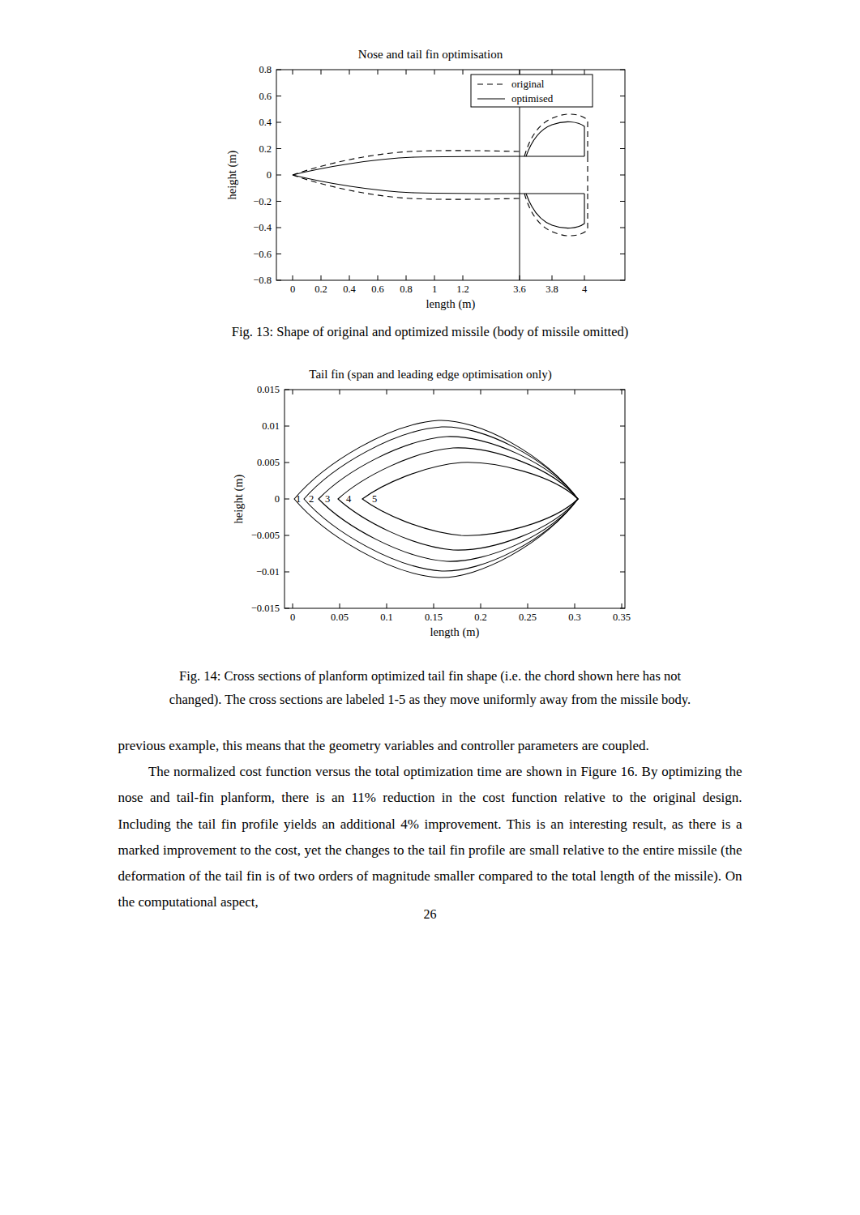Nose and tail fin optimisation 0.8 0.6 0.4 0.2 0 −0.2 −0.4 −0.6 −0.8 0 0.2 0.4 0.6 0.8 1 1.2 3.6 3.8 4 length (m) height (m) original optimised
Fig. 13: Shape of original and optimized missile (body of missile omitted)
Tail fin (span and leading edge optimisation only) 0.015 0.01 0.005 0 −0.005 −0.01 −0.015 0 0.05 0.1 0.15 0.2 0.25 0.3 0.35 length (m) height (m) 1 2 3 4 5
Fig. 14: Cross sections of planform optimized tail fin shape (i.e. the chord shown here has not
changed). The cross sections are labeled 1-5 as they move uniformly away from the missile body.
previous example, this means that the geometry variables and controller parameters are coupled.
The normalized cost function versus the total optimization time are shown in Figure 16. By optimizing the nose and tail-fin planform, there is an 11% reduction in the cost function relative to the original design. Including the tail fin profile yields an additional 4% improvement. This is an interesting result, as there is a marked improvement to the cost, yet the changes to the tail fin profile are small relative to the entire missile (the deformation of the tail fin is of two orders of magnitude smaller compared to the total length of the missile). On the computational aspect,
26